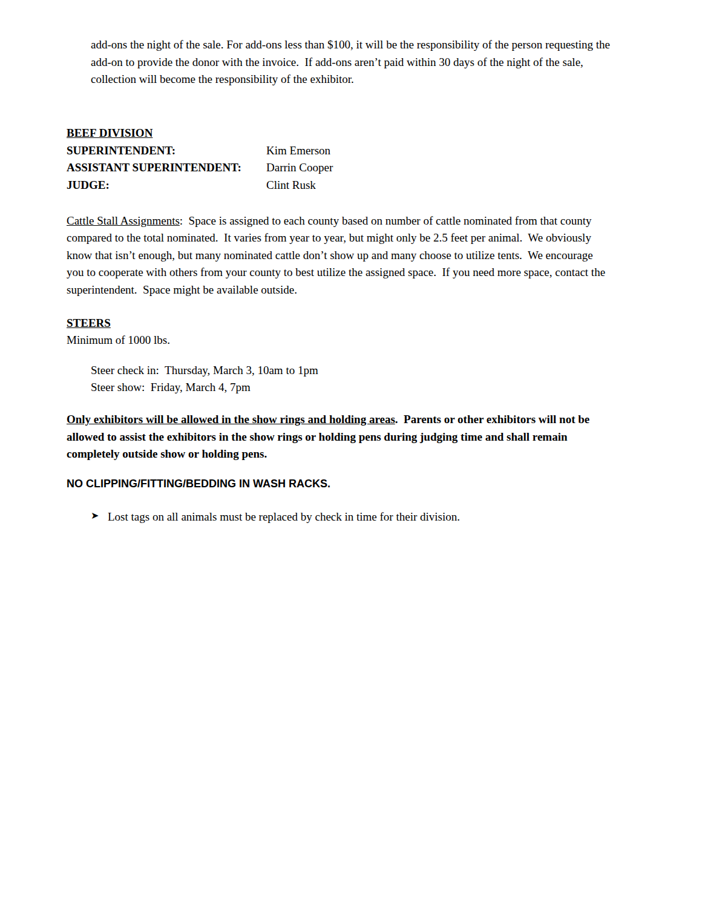add-ons the night of the sale. For add-ons less than $100, it will be the responsibility of the person requesting the add-on to provide the donor with the invoice. If add-ons aren’t paid within 30 days of the night of the sale, collection will become the responsibility of the exhibitor.
BEEF DIVISION
SUPERINTENDENT: Kim Emerson
ASSISTANT SUPERINTENDENT: Darrin Cooper
JUDGE: Clint Rusk
Cattle Stall Assignments: Space is assigned to each county based on number of cattle nominated from that county compared to the total nominated. It varies from year to year, but might only be 2.5 feet per animal. We obviously know that isn’t enough, but many nominated cattle don’t show up and many choose to utilize tents. We encourage you to cooperate with others from your county to best utilize the assigned space. If you need more space, contact the superintendent. Space might be available outside.
STEERS
Minimum of 1000 lbs.
Steer check in: Thursday, March 3, 10am to 1pm
Steer show: Friday, March 4, 7pm
Only exhibitors will be allowed in the show rings and holding areas. Parents or other exhibitors will not be allowed to assist the exhibitors in the show rings or holding pens during judging time and shall remain completely outside show or holding pens.
NO CLIPPING/FITTING/BEDDING IN WASH RACKS.
Lost tags on all animals must be replaced by check in time for their division.